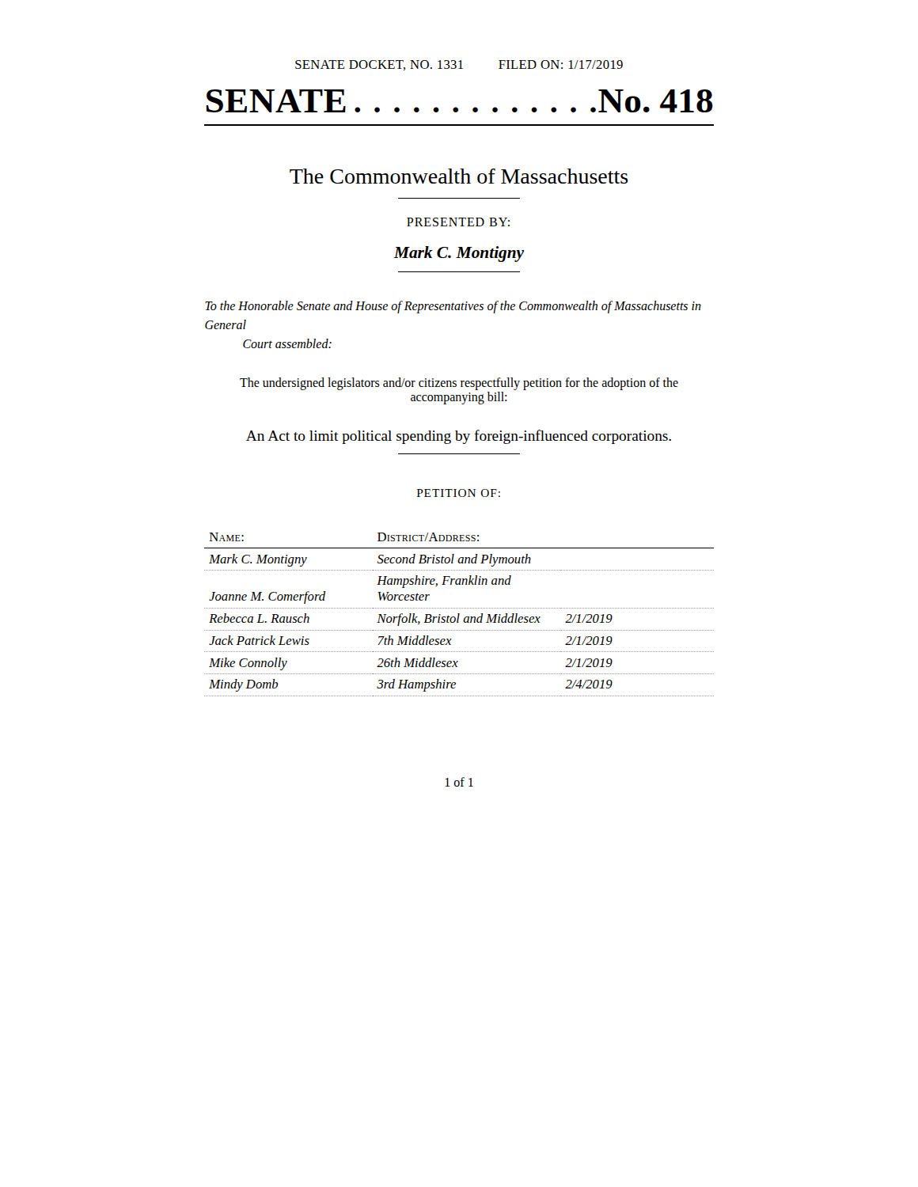SENATE DOCKET, NO. 1331 FILED ON: 1/17/2019
SENATE . . . . . . . . . . . . . . . No. 418
The Commonwealth of Massachusetts
PRESENTED BY:
Mark C. Montigny
To the Honorable Senate and House of Representatives of the Commonwealth of Massachusetts in General Court assembled:
The undersigned legislators and/or citizens respectfully petition for the adoption of the accompanying bill:
An Act to limit political spending by foreign-influenced corporations.
PETITION OF:
| Name: | District/Address: | |
| --- | --- | --- |
| Mark C. Montigny | Second Bristol and Plymouth | |
| Joanne M. Comerford | Hampshire, Franklin and Worcester | |
| Rebecca L. Rausch | Norfolk, Bristol and Middlesex | 2/1/2019 |
| Jack Patrick Lewis | 7th Middlesex | 2/1/2019 |
| Mike Connolly | 26th Middlesex | 2/1/2019 |
| Mindy Domb | 3rd Hampshire | 2/4/2019 |
1 of 1